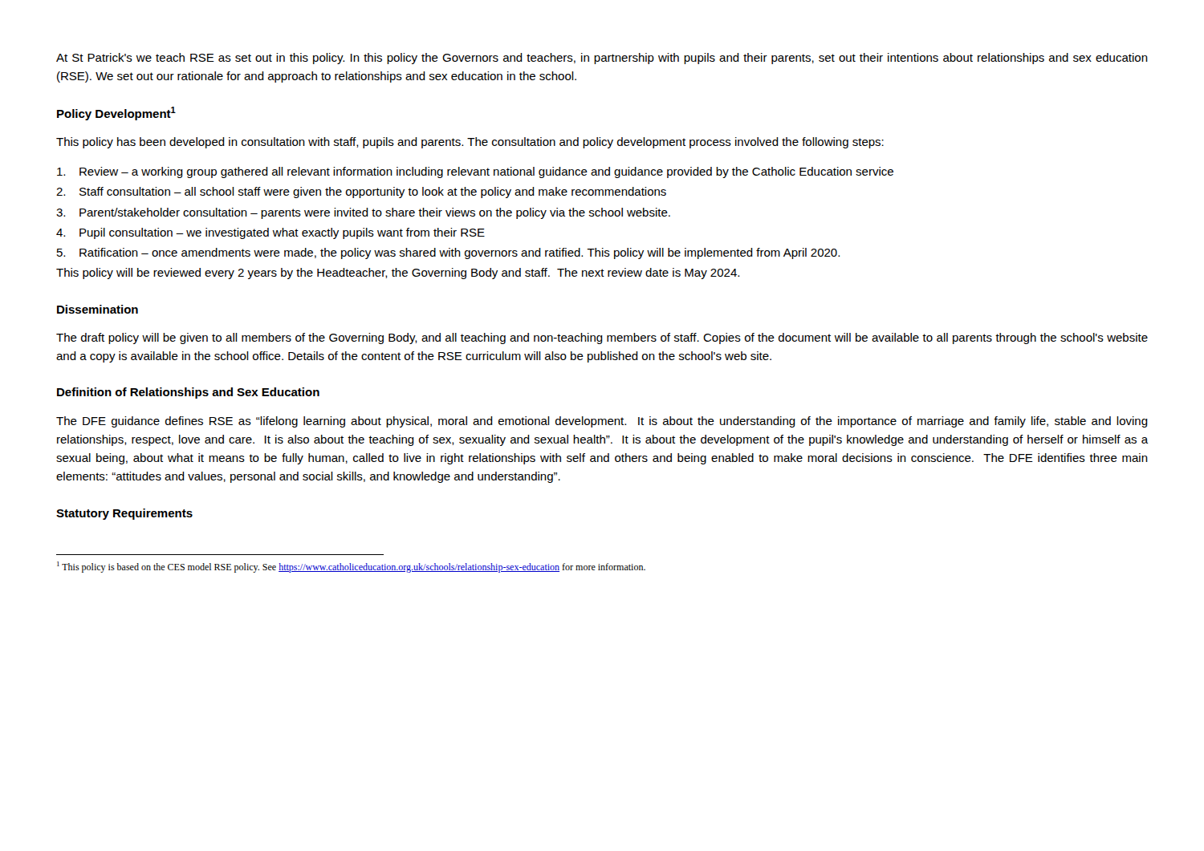At St Patrick's we teach RSE as set out in this policy. In this policy the Governors and teachers, in partnership with pupils and their parents, set out their intentions about relationships and sex education (RSE). We set out our rationale for and approach to relationships and sex education in the school.
Policy Development1
This policy has been developed in consultation with staff, pupils and parents. The consultation and policy development process involved the following steps:
1. Review – a working group gathered all relevant information including relevant national guidance and guidance provided by the Catholic Education service
2. Staff consultation – all school staff were given the opportunity to look at the policy and make recommendations
3. Parent/stakeholder consultation – parents were invited to share their views on the policy via the school website.
4. Pupil consultation – we investigated what exactly pupils want from their RSE
5. Ratification – once amendments were made, the policy was shared with governors and ratified. This policy will be implemented from April 2020.
This policy will be reviewed every 2 years by the Headteacher, the Governing Body and staff. The next review date is May 2024.
Dissemination
The draft policy will be given to all members of the Governing Body, and all teaching and non-teaching members of staff. Copies of the document will be available to all parents through the school's website and a copy is available in the school office. Details of the content of the RSE curriculum will also be published on the school's web site.
Definition of Relationships and Sex Education
The DFE guidance defines RSE as “lifelong learning about physical, moral and emotional development. It is about the understanding of the importance of marriage and family life, stable and loving relationships, respect, love and care. It is also about the teaching of sex, sexuality and sexual health”. It is about the development of the pupil's knowledge and understanding of herself or himself as a sexual being, about what it means to be fully human, called to live in right relationships with self and others and being enabled to make moral decisions in conscience. The DFE identifies three main elements: “attitudes and values, personal and social skills, and knowledge and understanding”.
Statutory Requirements
1 This policy is based on the CES model RSE policy. See https://www.catholiceducation.org.uk/schools/relationship-sex-education for more information.